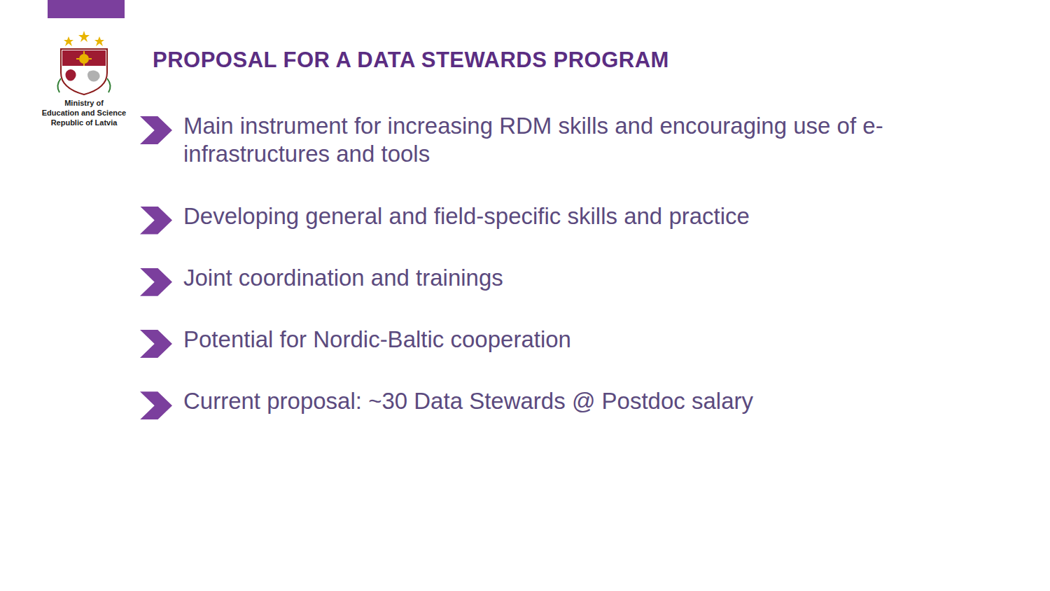Ministry of
Education and Science
Republic of Latvia
Proposal for a Data Stewards Program
Main instrument for increasing RDM skills and encouraging use of e-infrastructures and tools
Developing general and field-specific skills and practice
Joint coordination and trainings
Potential for Nordic-Baltic cooperation
Current proposal: ~30 Data Stewards @ Postdoc salary